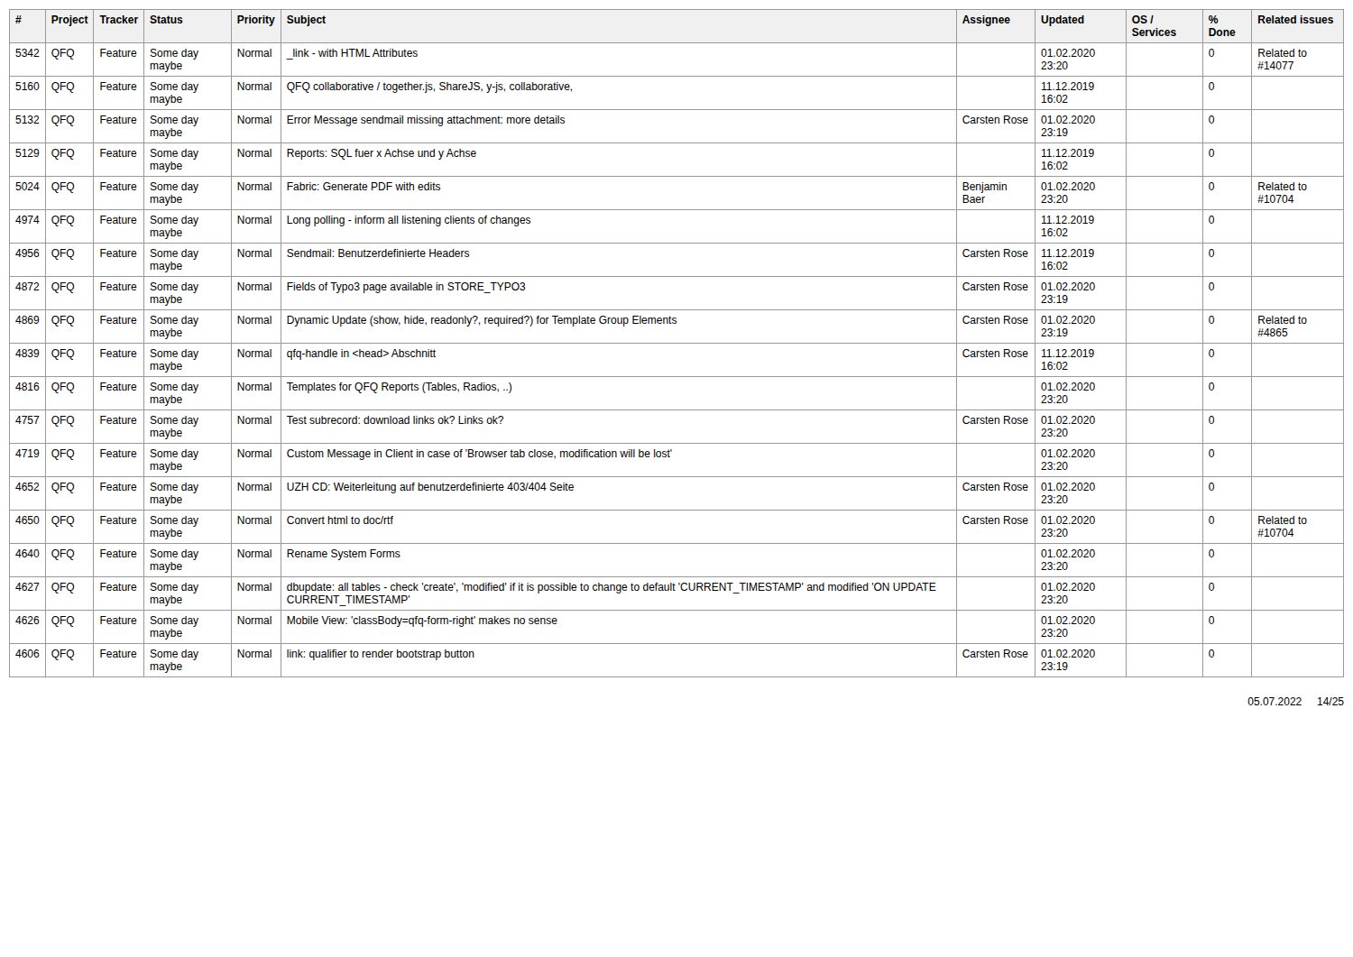| # | Project | Tracker | Status | Priority | Subject | Assignee | Updated | OS / Services | % Done | Related issues |
| --- | --- | --- | --- | --- | --- | --- | --- | --- | --- | --- |
| 5342 | QFQ | Feature | Some day maybe | Normal | _link - with HTML Attributes | | 01.02.2020 23:20 | | 0 | Related to #14077 |
| 5160 | QFQ | Feature | Some day maybe | Normal | QFQ collaborative / together.js, ShareJS, y-js, collaborative, | | 11.12.2019 16:02 | | 0 | |
| 5132 | QFQ | Feature | Some day maybe | Normal | Error Message sendmail missing attachment: more details | Carsten Rose | 01.02.2020 23:19 | | 0 | |
| 5129 | QFQ | Feature | Some day maybe | Normal | Reports: SQL fuer x Achse und y Achse | | 11.12.2019 16:02 | | 0 | |
| 5024 | QFQ | Feature | Some day maybe | Normal | Fabric: Generate PDF with edits | Benjamin Baer | 01.02.2020 23:20 | | 0 | Related to #10704 |
| 4974 | QFQ | Feature | Some day maybe | Normal | Long polling - inform all listening clients of changes | | 11.12.2019 16:02 | | 0 | |
| 4956 | QFQ | Feature | Some day maybe | Normal | Sendmail: Benutzerdefinierte Headers | Carsten Rose | 11.12.2019 16:02 | | 0 | |
| 4872 | QFQ | Feature | Some day maybe | Normal | Fields of Typo3 page available in STORE_TYPO3 | Carsten Rose | 01.02.2020 23:19 | | 0 | |
| 4869 | QFQ | Feature | Some day maybe | Normal | Dynamic Update (show, hide, readonly?, required?) for Template Group Elements | Carsten Rose | 01.02.2020 23:19 | | 0 | Related to #4865 |
| 4839 | QFQ | Feature | Some day maybe | Normal | qfq-handle in <head> Abschnitt | Carsten Rose | 11.12.2019 16:02 | | 0 | |
| 4816 | QFQ | Feature | Some day maybe | Normal | Templates for QFQ Reports (Tables, Radios, ..) | | 01.02.2020 23:20 | | 0 | |
| 4757 | QFQ | Feature | Some day maybe | Normal | Test subrecord: download links ok? Links ok? | Carsten Rose | 01.02.2020 23:20 | | 0 | |
| 4719 | QFQ | Feature | Some day maybe | Normal | Custom Message in Client in case of 'Browser tab close, modification will be lost' | | 01.02.2020 23:20 | | 0 | |
| 4652 | QFQ | Feature | Some day maybe | Normal | UZH CD: Weiterleitung auf benutzerdefinierte 403/404 Seite | Carsten Rose | 01.02.2020 23:20 | | 0 | |
| 4650 | QFQ | Feature | Some day maybe | Normal | Convert html to doc/rtf | Carsten Rose | 01.02.2020 23:20 | | 0 | Related to #10704 |
| 4640 | QFQ | Feature | Some day maybe | Normal | Rename System Forms | | 01.02.2020 23:20 | | 0 | |
| 4627 | QFQ | Feature | Some day maybe | Normal | dbupdate: all tables - check 'create', 'modified' if it is possible to change to default 'CURRENT_TIMESTAMP' and modified 'ON UPDATE CURRENT_TIMESTAMP' | | 01.02.2020 23:20 | | 0 | |
| 4626 | QFQ | Feature | Some day maybe | Normal | Mobile View: 'classBody=qfq-form-right' makes no sense | | 01.02.2020 23:20 | | 0 | |
| 4606 | QFQ | Feature | Some day maybe | Normal | link: qualifier to render bootstrap button | Carsten Rose | 01.02.2020 23:19 | | 0 | |
05.07.2022 14/25